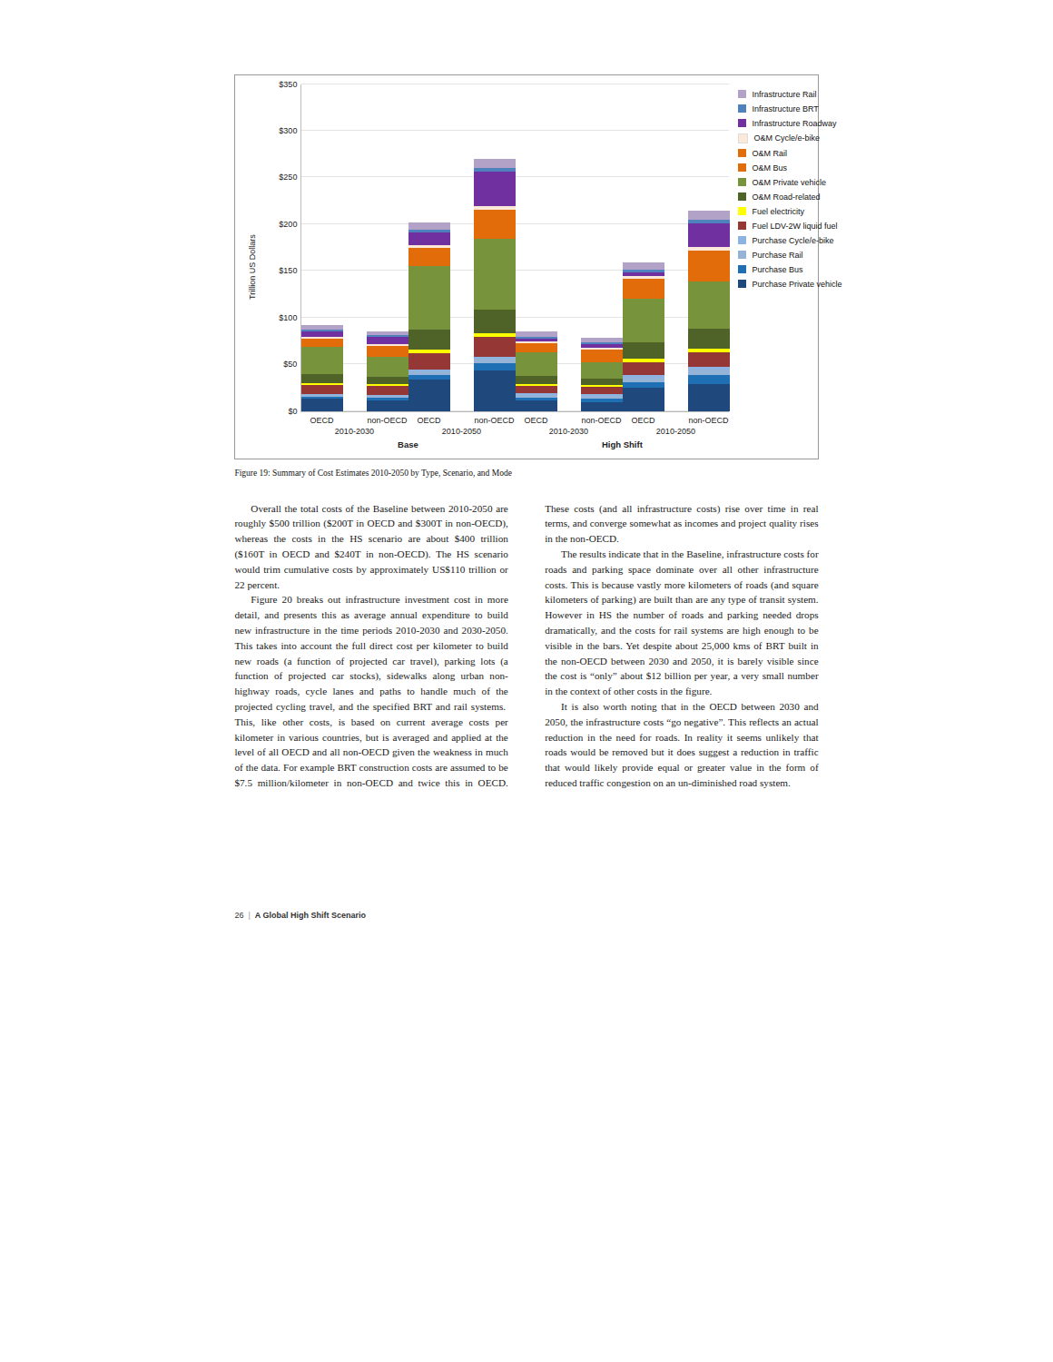Trillion US Dollars
$0
$50
$100
$150
$200
$250
$300
$350
OECD
non-OECD
OECD
non-OECD
OECD
non-OECD
OECD
non-OECD
2010-2030
2010-2050
2010-2030
2010-2050
Base
High Shift
Infrastructure Rail
Infrastructure BRT
Infrastructure Roadway
O&M Cycle/e-bike
O&M Rail
O&M Bus
O&M Private vehicle
O&M Road-related
Fuel electricity
Fuel LDV-2W liquid fuel
Purchase Cycle/e-bike
Purchase Rail
Purchase Bus
Purchase Private vehicle
Figure 19: Summary of Cost Estimates 2010-2050 by Type, Scenario, and Mode
Overall the total costs of the Baseline between 2010-2050 are roughly $500 trillion ($200T in OECD and $300T in non-OECD), whereas the costs in the HS scenario are about $400 trillion ($160T in OECD and $240T in non-OECD). The HS scenario would trim cumulative costs by approximately US$110 trillion or 22 percent.
Figure 20 breaks out infrastructure investment cost in more detail, and presents this as average annual expenditure to build new infrastructure in the time periods 2010-2030 and 2030-2050. This takes into account the full direct cost per kilometer to build new roads (a function of projected car travel), parking lots (a function of projected car stocks), sidewalks along urban non-highway roads, cycle lanes and paths to handle much of the projected cycling travel, and the specified BRT and rail systems. This, like other costs, is based on current average costs per kilometer in various countries, but is averaged and applied at the level of all OECD and all non-OECD given the weakness in much of the data. For example BRT construction costs are assumed to be $7.5 million/kilometer in non-OECD and twice this in OECD. These costs (and all infrastructure costs) rise over time in real terms, and converge somewhat as incomes and project quality rises in the non-OECD.
The results indicate that in the Baseline, infrastructure costs for roads and parking space dominate over all other infrastructure costs. This is because vastly more kilometers of roads (and square kilometers of parking) are built than are any type of transit system. However in HS the number of roads and parking needed drops dramatically, and the costs for rail systems are high enough to be visible in the bars. Yet despite about 25,000 kms of BRT built in the non-OECD between 2030 and 2050, it is barely visible since the cost is “only” about $12 billion per year, a very small number in the context of other costs in the figure.
It is also worth noting that in the OECD between 2030 and 2050, the infrastructure costs “go negative”. This reflects an actual reduction in the need for roads. In reality it seems unlikely that roads would be removed but it does suggest a reduction in traffic that would likely provide equal or greater value in the form of reduced traffic congestion on an un-diminished road system.
26|A Global High Shift Scenario